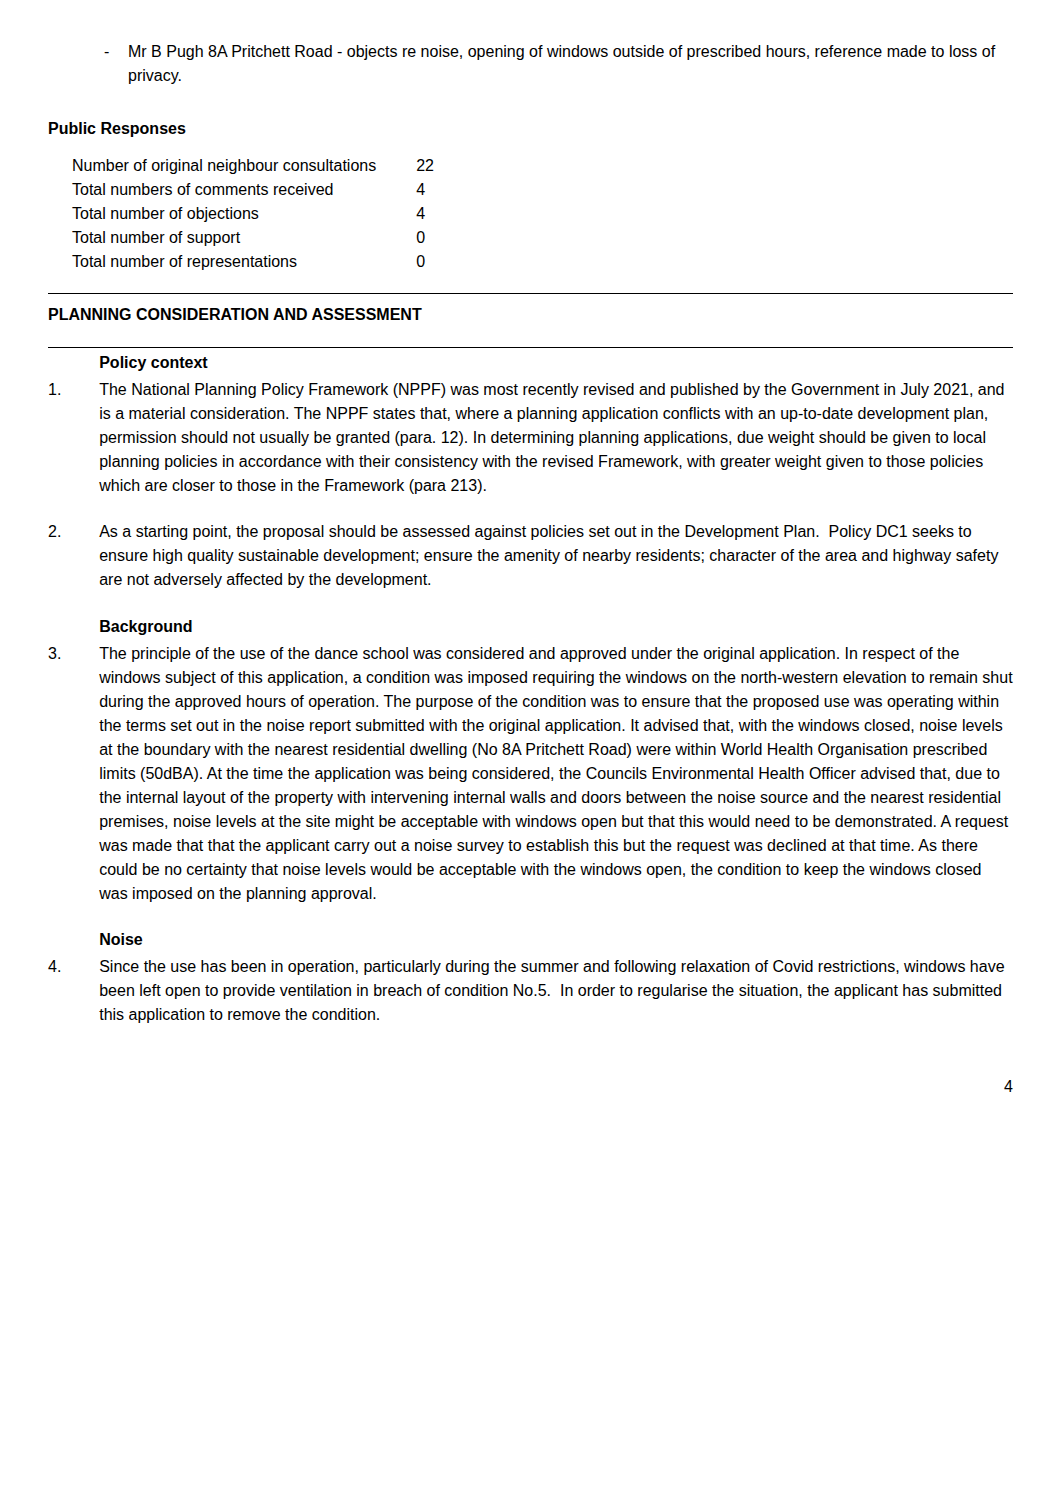- Mr B Pugh 8A Pritchett Road - objects re noise, opening of windows outside of prescribed hours, reference made to loss of privacy.
Public Responses
| Number of original neighbour consultations | 22 |
| Total numbers of comments received | 4 |
| Total number of objections | 4 |
| Total number of support | 0 |
| Total number of representations | 0 |
PLANNING CONSIDERATION AND ASSESSMENT
Policy context
1. The National Planning Policy Framework (NPPF) was most recently revised and published by the Government in July 2021, and is a material consideration. The NPPF states that, where a planning application conflicts with an up-to-date development plan, permission should not usually be granted (para. 12). In determining planning applications, due weight should be given to local planning policies in accordance with their consistency with the revised Framework, with greater weight given to those policies which are closer to those in the Framework (para 213).
2. As a starting point, the proposal should be assessed against policies set out in the Development Plan. Policy DC1 seeks to ensure high quality sustainable development; ensure the amenity of nearby residents; character of the area and highway safety are not adversely affected by the development.
Background
3. The principle of the use of the dance school was considered and approved under the original application. In respect of the windows subject of this application, a condition was imposed requiring the windows on the north-western elevation to remain shut during the approved hours of operation. The purpose of the condition was to ensure that the proposed use was operating within the terms set out in the noise report submitted with the original application. It advised that, with the windows closed, noise levels at the boundary with the nearest residential dwelling (No 8A Pritchett Road) were within World Health Organisation prescribed limits (50dBA). At the time the application was being considered, the Councils Environmental Health Officer advised that, due to the internal layout of the property with intervening internal walls and doors between the noise source and the nearest residential premises, noise levels at the site might be acceptable with windows open but that this would need to be demonstrated. A request was made that that the applicant carry out a noise survey to establish this but the request was declined at that time. As there could be no certainty that noise levels would be acceptable with the windows open, the condition to keep the windows closed was imposed on the planning approval.
Noise
4. Since the use has been in operation, particularly during the summer and following relaxation of Covid restrictions, windows have been left open to provide ventilation in breach of condition No.5. In order to regularise the situation, the applicant has submitted this application to remove the condition.
4